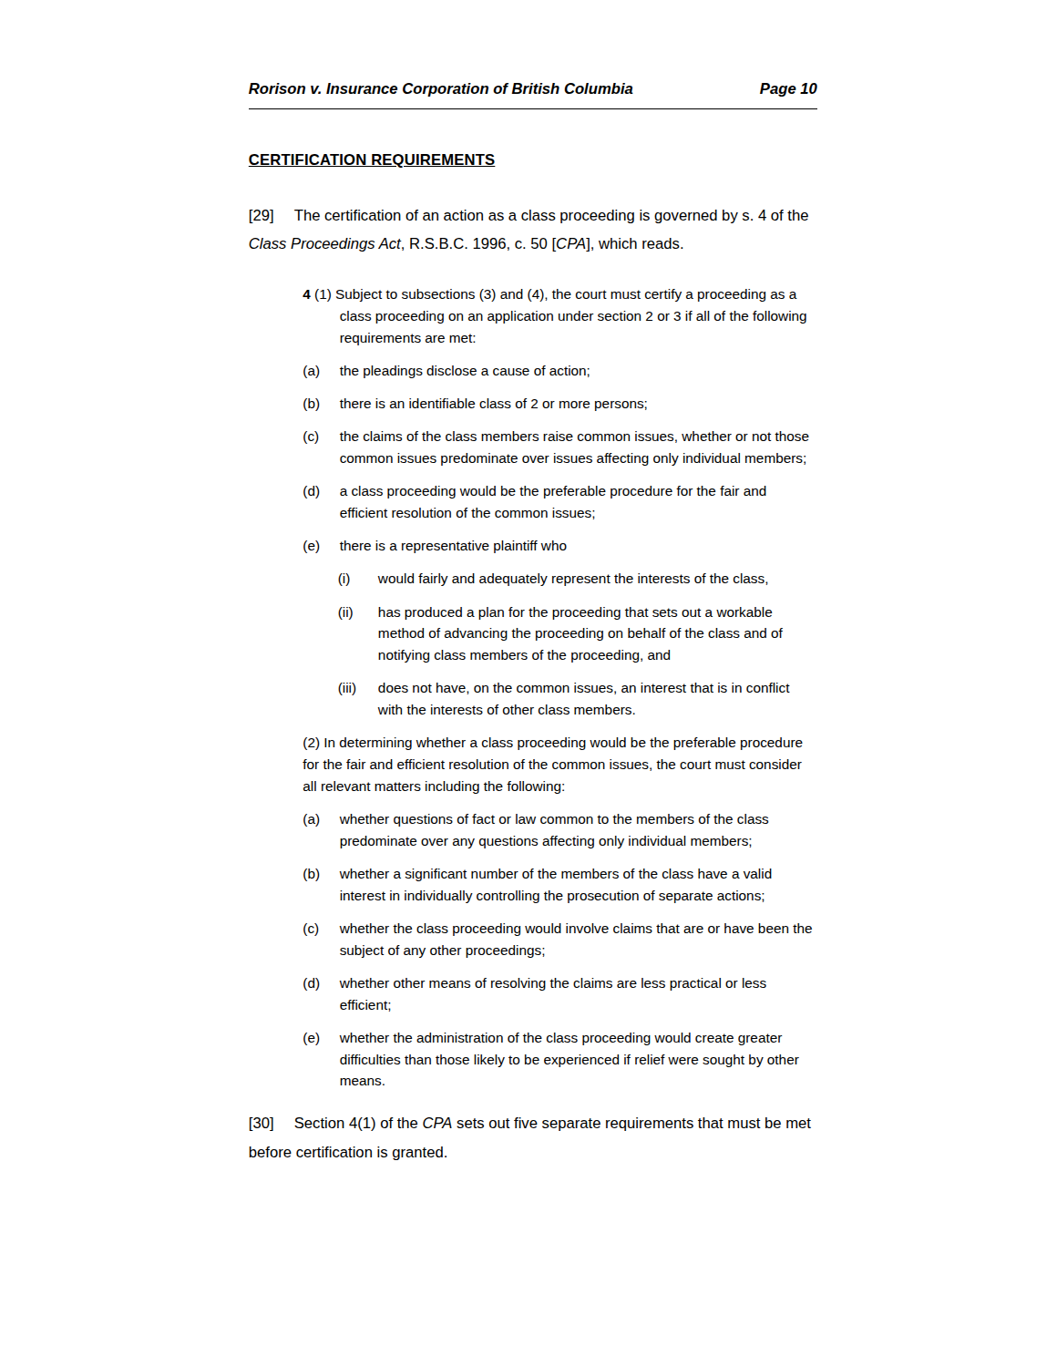Rorison v. Insurance Corporation of British Columbia Page 10
CERTIFICATION REQUIREMENTS
[29] The certification of an action as a class proceeding is governed by s. 4 of the Class Proceedings Act, R.S.B.C. 1996, c. 50 [CPA], which reads.
4 (1) Subject to subsections (3) and (4), the court must certify a proceeding as a class proceeding on an application under section 2 or 3 if all of the following requirements are met:
(a) the pleadings disclose a cause of action;
(b) there is an identifiable class of 2 or more persons;
(c) the claims of the class members raise common issues, whether or not those common issues predominate over issues affecting only individual members;
(d) a class proceeding would be the preferable procedure for the fair and efficient resolution of the common issues;
(e) there is a representative plaintiff who
(i) would fairly and adequately represent the interests of the class,
(ii) has produced a plan for the proceeding that sets out a workable method of advancing the proceeding on behalf of the class and of notifying class members of the proceeding, and
(iii) does not have, on the common issues, an interest that is in conflict with the interests of other class members.
(2) In determining whether a class proceeding would be the preferable procedure for the fair and efficient resolution of the common issues, the court must consider all relevant matters including the following:
(a) whether questions of fact or law common to the members of the class predominate over any questions affecting only individual members;
(b) whether a significant number of the members of the class have a valid interest in individually controlling the prosecution of separate actions;
(c) whether the class proceeding would involve claims that are or have been the subject of any other proceedings;
(d) whether other means of resolving the claims are less practical or less efficient;
(e) whether the administration of the class proceeding would create greater difficulties than those likely to be experienced if relief were sought by other means.
[30] Section 4(1) of the CPA sets out five separate requirements that must be met before certification is granted.